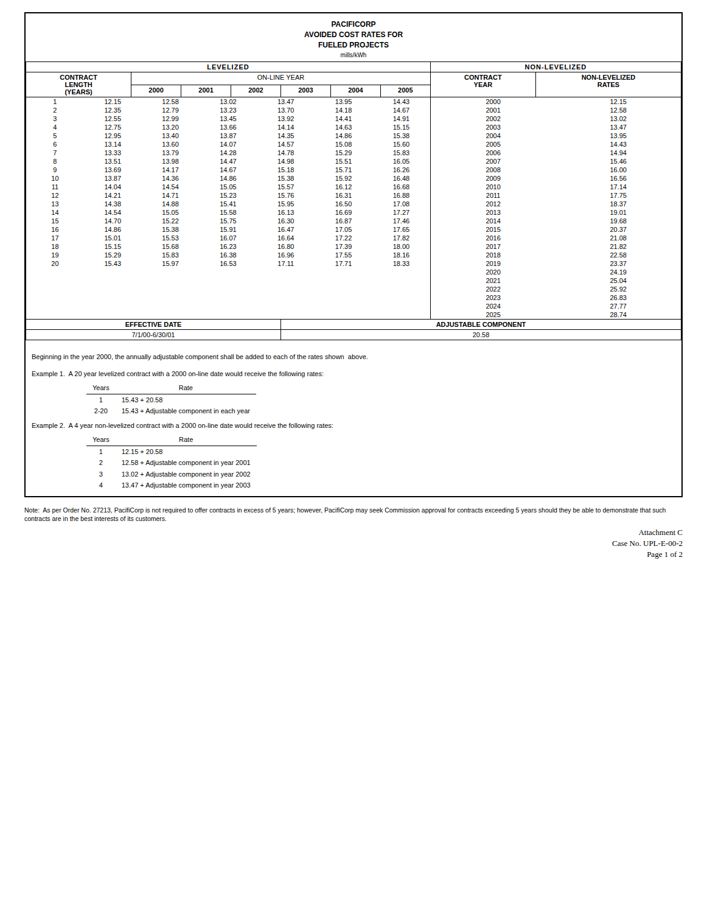PACIFICORP
AVOIDED COST RATES FOR
FUELED PROJECTS
mills/kWh
| LEVELIZED | NON-LEVELIZED |
| --- | --- |
| CONTRACT LENGTH (YEARS) | ON-LINE YEAR | CONTRACT YEAR | NON-LEVELIZED RATES |
| 2000 | 2001 | 2002 | 2003 | 2004 | 2005 |
| / 1 / 12.15 / 12.58 / 13.02 / 13.47 / 13.95 / 14.43 / / 2 / 12.35 / 12.79 / 13.23 / 13.70 / 14.18 / 14.67 / / 3 / 12.55 / 12.99 / 13.45 / 13.92 / 14.41 / 14.91 / / 4 / 12.75 / 13.20 / 13.66 / 14.14 / 14.63 / 15.15 / / 5 / 12.95 / 13.40 / 13.87 / 14.35 / 14.86 / 15.38 / / 6 / 13.14 / 13.60 / 14.07 / 14.57 / 15.08 / 15.60 / / 7 / 13.33 / 13.79 / 14.28 / 14.78 / 15.29 / 15.83 / / 8 / 13.51 / 13.98 / 14.47 / 14.98 / 15.51 / 16.05 / / 9 / 13.69 / 14.17 / 14.67 / 15.18 / 15.71 / 16.26 / / 10 / 13.87 / 14.36 / 14.86 / 15.38 / 15.92 / 16.48 / / 11 / 14.04 / 14.54 / 15.05 / 15.57 / 16.12 / 16.68 / / 12 / 14.21 / 14.71 / 15.23 / 15.76 / 16.31 / 16.88 / / 13 / 14.38 / 14.88 / 15.41 / 15.95 / 16.50 / 17.08 / / 14 / 14.54 / 15.05 / 15.58 / 16.13 / 16.69 / 17.27 / / 15 / 14.70 / 15.22 / 15.75 / 16.30 / 16.87 / 17.46 / / 16 / 14.86 / 15.38 / 15.91 / 16.47 / 17.05 / 17.65 / / 17 / 15.01 / 15.53 / 16.07 / 16.64 / 17.22 / 17.82 / / 18 / 15.15 / 15.68 / 16.23 / 16.80 / 17.39 / 18.00 / / 19 / 15.29 / 15.83 / 16.38 / 16.96 / 17.55 / 18.16 / / 20 / 15.43 / 15.97 / 16.53 / 17.11 / 17.71 / 18.33 / | / 2000 / 12.15 / / 2001 / 12.58 / / 2002 / 13.02 / / 2003 / 13.47 / / 2004 / 13.95 / / 2005 / 14.43 / / 2006 / 14.94 / / 2007 / 15.46 / / 2008 / 16.00 / / 2009 / 16.56 / / 2010 / 17.14 / / 2011 / 17.75 / / 2012 / 18.37 / / 2013 / 19.01 / / 2014 / 19.68 / / 2015 / 20.37 / / 2016 / 21.08 / / 2017 / 21.82 / / 2018 / 22.58 / / 2019 / 23.37 / / 2020 / 24.19 / / 2021 / 25.04 / / 2022 / 25.92 / / 2023 / 26.83 / / 2024 / 27.77 / / 2025 / 28.74 / |
| EFFECTIVE DATE | ADJUSTABLE COMPONENT |
| 7/1/00-6/30/01 | 20.58 |
Beginning in the year 2000, the annually adjustable component shall be added to each of the rates shown above.
Example 1. A 20 year levelized contract with a 2000 on-line date would receive the following rates:
| Years | Rate |
| --- | --- |
| 1 | 15.43 + 20.58 |
| 2-20 | 15.43 + Adjustable component in each year |
Example 2. A 4 year non-levelized contract with a 2000 on-line date would receive the following rates:
| Years | Rate |
| --- | --- |
| 1 | 12.15 + 20.58 |
| 2 | 12.58 + Adjustable component in year 2001 |
| 3 | 13.02 + Adjustable component in year 2002 |
| 4 | 13.47 + Adjustable component in year 2003 |
Note: As per Order No. 27213, PacifiCorp is not required to offer contracts in excess of 5 years; however, PacifiCorp may seek Commission approval for contracts exceeding 5 years should they be able to demonstrate that such contracts are in the best interests of its customers.
Attachment C
Case No. UPL-E-00-2
Page 1 of 2